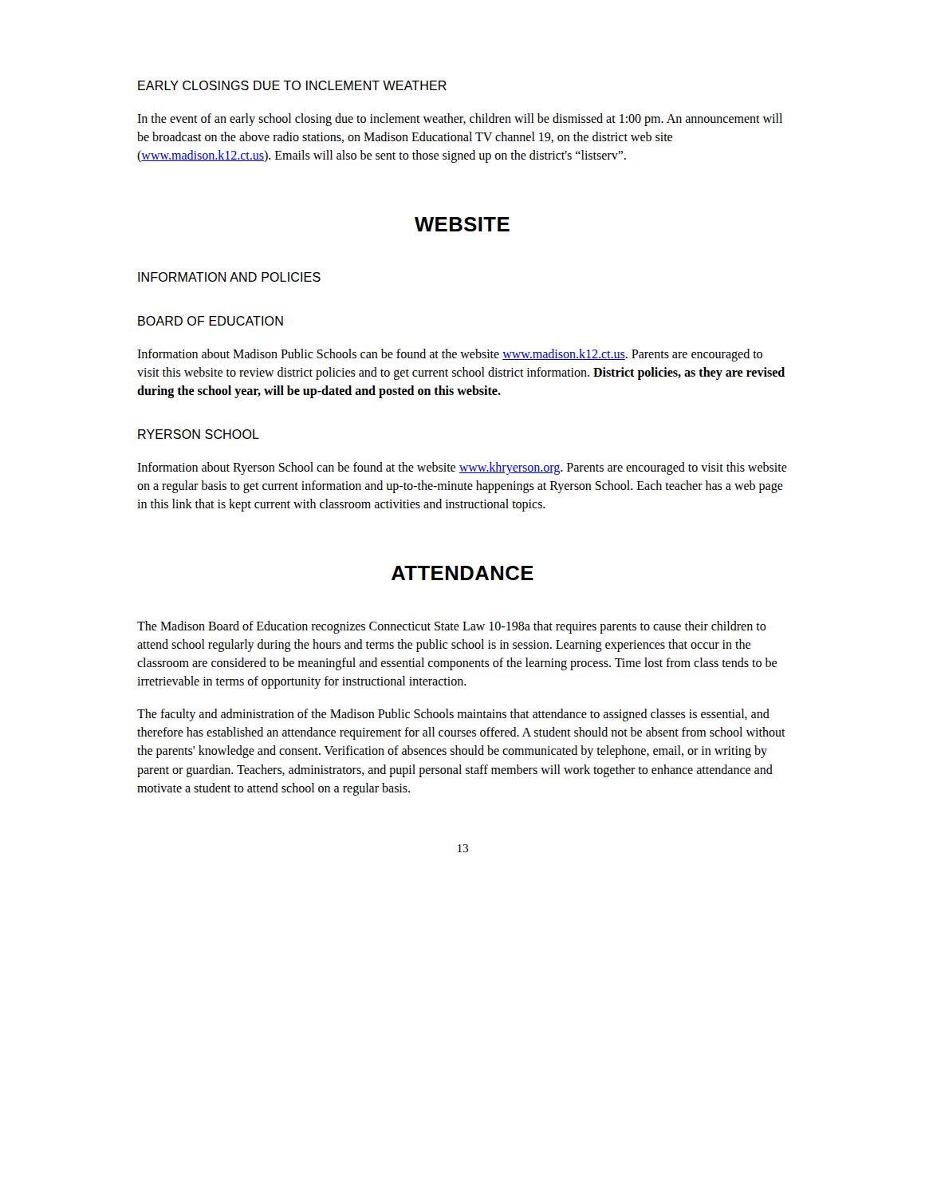EARLY CLOSINGS DUE TO INCLEMENT WEATHER
In the event of an early school closing due to inclement weather, children will be dismissed at 1:00 pm. An announcement will be broadcast on the above radio stations, on Madison Educational TV channel 19, on the district web site (www.madison.k12.ct.us). Emails will also be sent to those signed up on the district's “listserv”.
WEBSITE
INFORMATION AND POLICIES
BOARD OF EDUCATION
Information about Madison Public Schools can be found at the website www.madison.k12.ct.us. Parents are encouraged to visit this website to review district policies and to get current school district information. District policies, as they are revised during the school year, will be up-dated and posted on this website.
RYERSON SCHOOL
Information about Ryerson School can be found at the website www.khryerson.org. Parents are encouraged to visit this website on a regular basis to get current information and up-to-the-minute happenings at Ryerson School. Each teacher has a web page in this link that is kept current with classroom activities and instructional topics.
ATTENDANCE
The Madison Board of Education recognizes Connecticut State Law 10-198a that requires parents to cause their children to attend school regularly during the hours and terms the public school is in session. Learning experiences that occur in the classroom are considered to be meaningful and essential components of the learning process. Time lost from class tends to be irretrievable in terms of opportunity for instructional interaction.
The faculty and administration of the Madison Public Schools maintains that attendance to assigned classes is essential, and therefore has established an attendance requirement for all courses offered. A student should not be absent from school without the parents' knowledge and consent. Verification of absences should be communicated by telephone, email, or in writing by parent or guardian. Teachers, administrators, and pupil personal staff members will work together to enhance attendance and motivate a student to attend school on a regular basis.
13